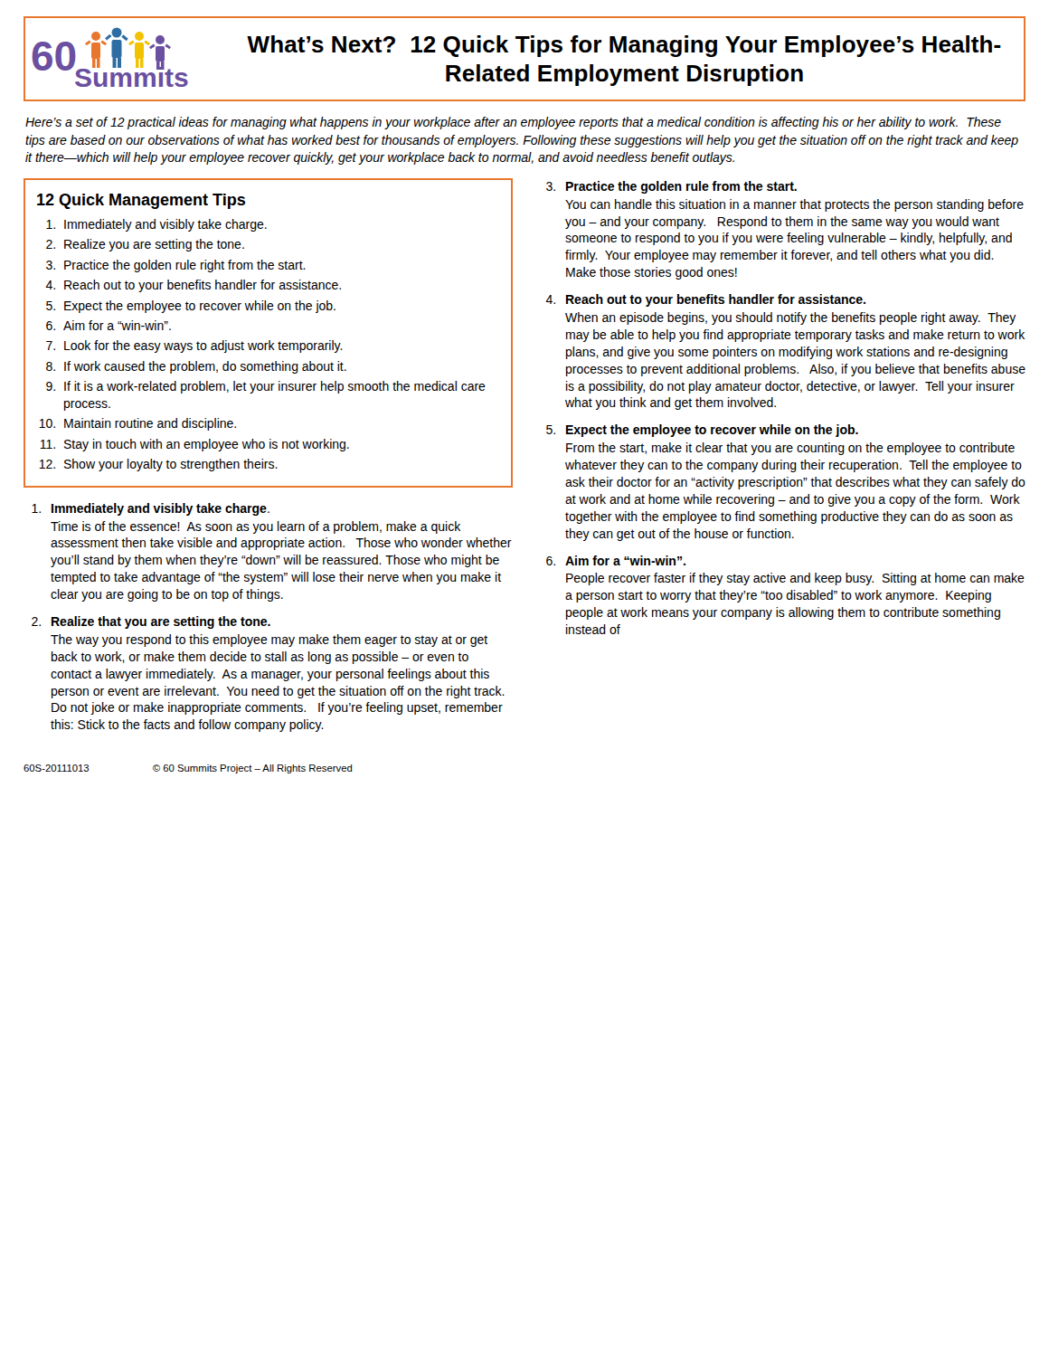60 Summits
What’s Next? 12 Quick Tips for Managing Your Employee’s Health-Related Employment Disruption
Here’s a set of 12 practical ideas for managing what happens in your workplace after an employee reports that a medical condition is affecting his or her ability to work. These tips are based on our observations of what has worked best for thousands of employers. Following these suggestions will help you get the situation off on the right track and keep it there—which will help your employee recover quickly, get your workplace back to normal, and avoid needless benefit outlays.
12 Quick Management Tips
Immediately and visibly take charge.
Realize you are setting the tone.
Practice the golden rule right from the start.
Reach out to your benefits handler for assistance.
Expect the employee to recover while on the job.
Aim for a “win-win”.
Look for the easy ways to adjust work temporarily.
If work caused the problem, do something about it.
If it is a work-related problem, let your insurer help smooth the medical care process.
Maintain routine and discipline.
Stay in touch with an employee who is not working.
Show your loyalty to strengthen theirs.
Immediately and visibly take charge.
Time is of the essence! As soon as you learn of a problem, make a quick assessment then take visible and appropriate action. Those who wonder whether you’ll stand by them when they’re “down” will be reassured. Those who might be tempted to take advantage of “the system” will lose their nerve when you make it clear you are going to be on top of things.
Realize that you are setting the tone.
The way you respond to this employee may make them eager to stay at or get back to work, or make them decide to stall as long as possible – or even to contact a lawyer immediately. As a manager, your personal feelings about this person or event are irrelevant. You need to get the situation off on the right track. Do not joke or make inappropriate comments. If you’re feeling upset, remember this: Stick to the facts and follow company policy.
Practice the golden rule from the start.
You can handle this situation in a manner that protects the person standing before you – and your company. Respond to them in the same way you would want someone to respond to you if you were feeling vulnerable – kindly, helpfully, and firmly. Your employee may remember it forever, and tell others what you did. Make those stories good ones!
Reach out to your benefits handler for assistance.
When an episode begins, you should notify the benefits people right away. They may be able to help you find appropriate temporary tasks and make return to work plans, and give you some pointers on modifying work stations and re-designing processes to prevent additional problems. Also, if you believe that benefits abuse is a possibility, do not play amateur doctor, detective, or lawyer. Tell your insurer what you think and get them involved.
Expect the employee to recover while on the job.
From the start, make it clear that you are counting on the employee to contribute whatever they can to the company during their recuperation. Tell the employee to ask their doctor for an “activity prescription” that describes what they can safely do at work and at home while recovering – and to give you a copy of the form. Work together with the employee to find something productive they can do as soon as they can get out of the house or function.
Aim for a “win-win”.
People recover faster if they stay active and keep busy. Sitting at home can make a person start to worry that they’re “too disabled” to work anymore. Keeping people at work means your company is allowing them to contribute something instead of
60S-20111013
© 60 Summits Project – All Rights Reserved